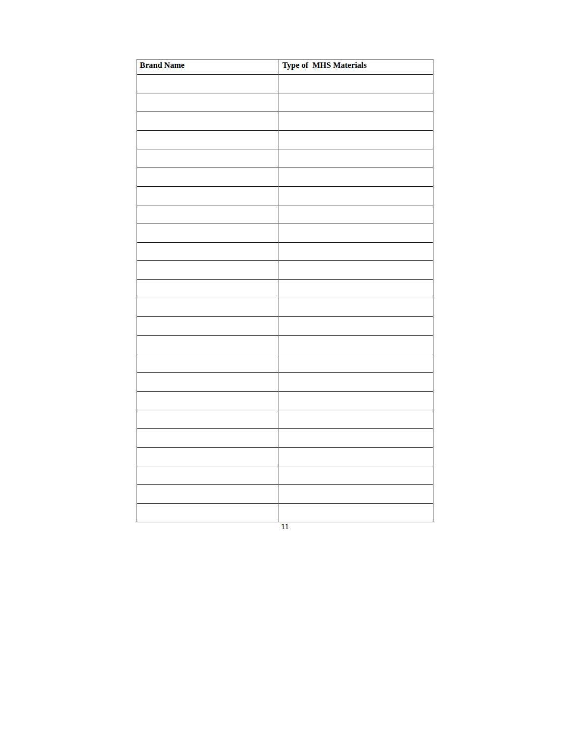| Brand Name | Type of MHS Materials |
| --- | --- |
11